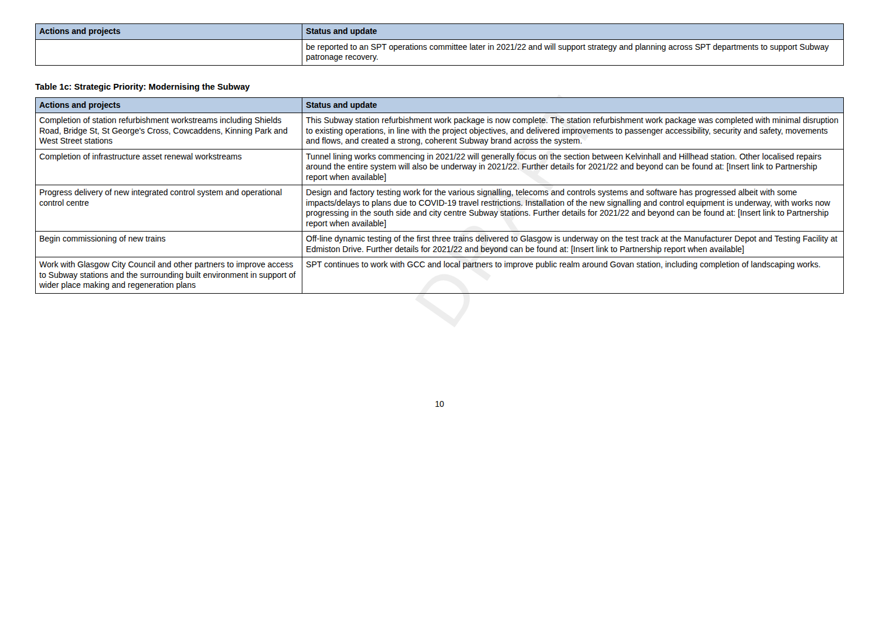DRAFT
| Actions and projects | Status and update |
| --- | --- |
| | be reported to an SPT operations committee later in 2021/22 and will support strategy and planning across SPT departments to support Subway patronage recovery. |
Table 1c: Strategic Priority: Modernising the Subway
| Actions and projects | Status and update |
| --- | --- |
| Completion of station refurbishment workstreams including Shields Road, Bridge St, St George's Cross, Cowcaddens, Kinning Park and West Street stations | This Subway station refurbishment work package is now complete. The station refurbishment work package was completed with minimal disruption to existing operations, in line with the project objectives, and delivered improvements to passenger accessibility, security and safety, movements and flows, and created a strong, coherent Subway brand across the system. |
| Completion of infrastructure asset renewal workstreams | Tunnel lining works commencing in 2021/22 will generally focus on the section between Kelvinhall and Hillhead station. Other localised repairs around the entire system will also be underway in 2021/22. Further details for 2021/22 and beyond can be found at: [Insert link to Partnership report when available] |
| Progress delivery of new integrated control system and operational control centre | Design and factory testing work for the various signalling, telecoms and controls systems and software has progressed albeit with some impacts/delays to plans due to COVID-19 travel restrictions. Installation of the new signalling and control equipment is underway, with works now progressing in the south side and city centre Subway stations. Further details for 2021/22 and beyond can be found at: [Insert link to Partnership report when available] |
| Begin commissioning of new trains | Off-line dynamic testing of the first three trains delivered to Glasgow is underway on the test track at the Manufacturer Depot and Testing Facility at Edmiston Drive. Further details for 2021/22 and beyond can be found at: [Insert link to Partnership report when available] |
| Work with Glasgow City Council and other partners to improve access to Subway stations and the surrounding built environment in support of wider place making and regeneration plans | SPT continues to work with GCC and local partners to improve public realm around Govan station, including completion of landscaping works. |
10